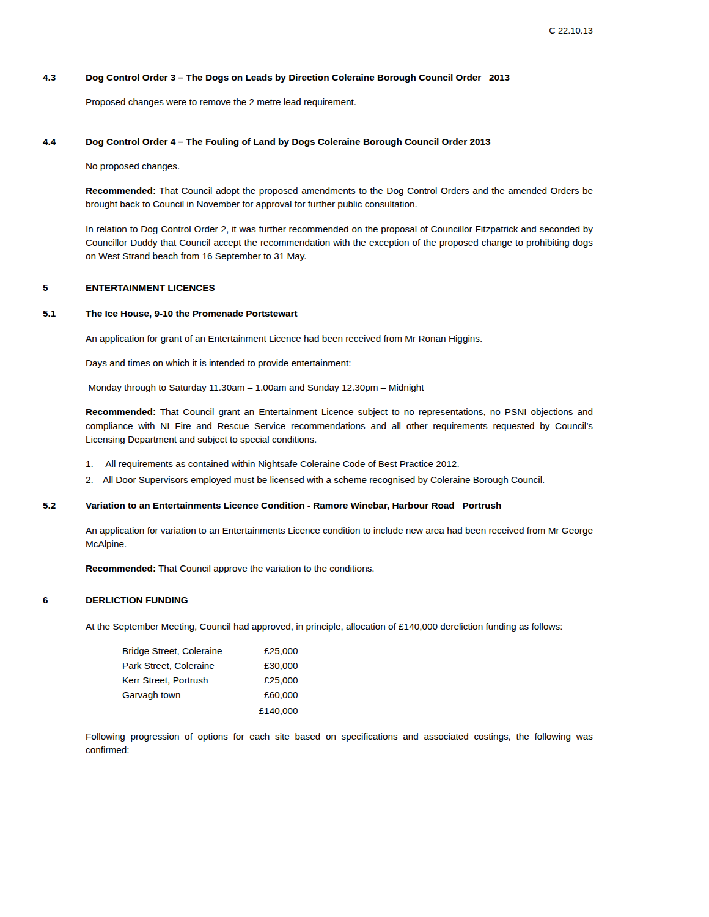C 22.10.13
4.3
Dog Control Order 3 – The Dogs on Leads by Direction Coleraine Borough Council Order 2013
Proposed changes were to remove the 2 metre lead requirement.
4.4
Dog Control Order 4 – The Fouling of Land by Dogs Coleraine Borough Council Order 2013
No proposed changes.
Recommended: That Council adopt the proposed amendments to the Dog Control Orders and the amended Orders be brought back to Council in November for approval for further public consultation.
In relation to Dog Control Order 2, it was further recommended on the proposal of Councillor Fitzpatrick and seconded by Councillor Duddy that Council accept the recommendation with the exception of the proposed change to prohibiting dogs on West Strand beach from 16 September to 31 May.
5
ENTERTAINMENT LICENCES
5.1
The Ice House, 9-10 the Promenade Portstewart
An application for grant of an Entertainment Licence had been received from Mr Ronan Higgins.
Days and times on which it is intended to provide entertainment:
Monday through to Saturday 11.30am – 1.00am and Sunday 12.30pm – Midnight
Recommended: That Council grant an Entertainment Licence subject to no representations, no PSNI objections and compliance with NI Fire and Rescue Service recommendations and all other requirements requested by Council’s Licensing Department and subject to special conditions.
1. All requirements as contained within Nightsafe Coleraine Code of Best Practice 2012.
2. All Door Supervisors employed must be licensed with a scheme recognised by Coleraine Borough Council.
5.2
Variation to an Entertainments Licence Condition - Ramore Winebar, Harbour Road Portrush
An application for variation to an Entertainments Licence condition to include new area had been received from Mr George McAlpine.
Recommended: That Council approve the variation to the conditions.
6
DERLICTION FUNDING
At the September Meeting, Council had approved, in principle, allocation of £140,000 dereliction funding as follows:
| Bridge Street, Coleraine | £25,000 |
| Park Street, Coleraine | £30,000 |
| Kerr Street, Portrush | £25,000 |
| Garvagh town | £60,000 |
| | £140,000 |
Following progression of options for each site based on specifications and associated costings, the following was confirmed: